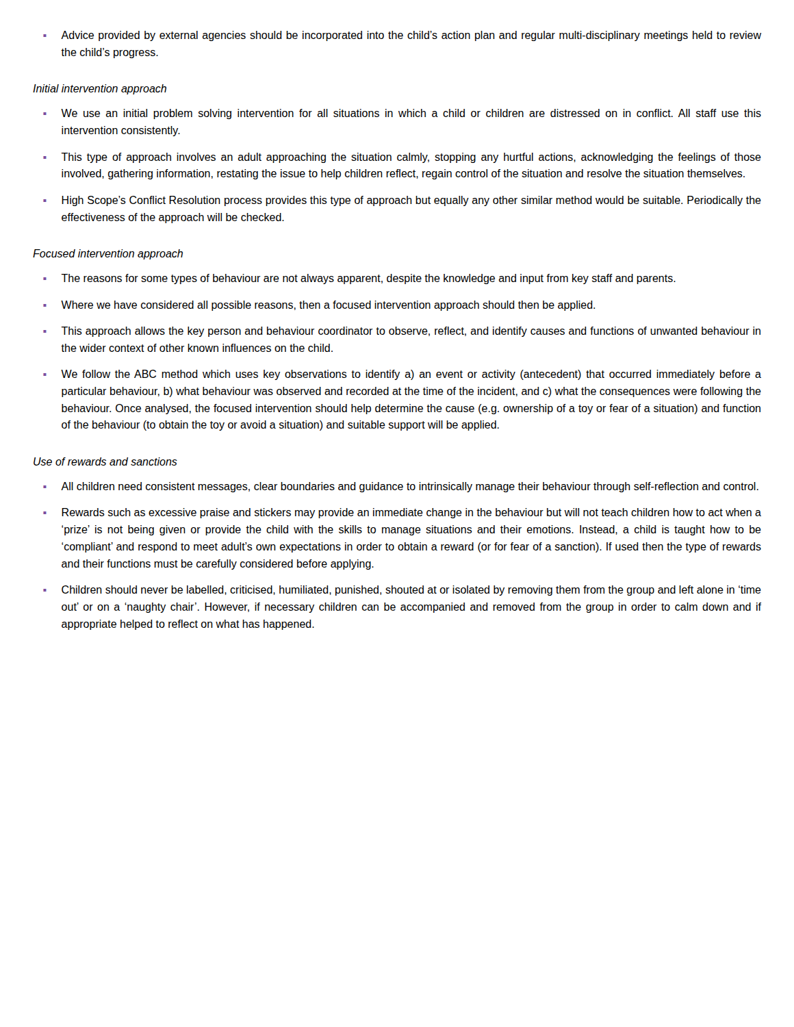Advice provided by external agencies should be incorporated into the child’s action plan and regular multi-disciplinary meetings held to review the child’s progress.
Initial intervention approach
We use an initial problem solving intervention for all situations in which a child or children are distressed on in conflict. All staff use this intervention consistently.
This type of approach involves an adult approaching the situation calmly, stopping any hurtful actions, acknowledging the feelings of those involved, gathering information, restating the issue to help children reflect, regain control of the situation and resolve the situation themselves.
High Scope’s Conflict Resolution process provides this type of approach but equally any other similar method would be suitable. Periodically the effectiveness of the approach will be checked.
Focused intervention approach
The reasons for some types of behaviour are not always apparent, despite the knowledge and input from key staff and parents.
Where we have considered all possible reasons, then a focused intervention approach should then be applied.
This approach allows the key person and behaviour coordinator to observe, reflect, and identify causes and functions of unwanted behaviour in the wider context of other known influences on the child.
We follow the ABC method which uses key observations to identify a) an event or activity (antecedent) that occurred immediately before a particular behaviour, b) what behaviour was observed and recorded at the time of the incident, and c) what the consequences were following the behaviour. Once analysed, the focused intervention should help determine the cause (e.g. ownership of a toy or fear of a situation) and function of the behaviour (to obtain the toy or avoid a situation) and suitable support will be applied.
Use of rewards and sanctions
All children need consistent messages, clear boundaries and guidance to intrinsically manage their behaviour through self-reflection and control.
Rewards such as excessive praise and stickers may provide an immediate change in the behaviour but will not teach children how to act when a ‘prize’ is not being given or provide the child with the skills to manage situations and their emotions. Instead, a child is taught how to be ‘compliant’ and respond to meet adult’s own expectations in order to obtain a reward (or for fear of a sanction). If used then the type of rewards and their functions must be carefully considered before applying.
Children should never be labelled, criticised, humiliated, punished, shouted at or isolated by removing them from the group and left alone in ‘time out’ or on a ‘naughty chair’. However, if necessary children can be accompanied and removed from the group in order to calm down and if appropriate helped to reflect on what has happened.